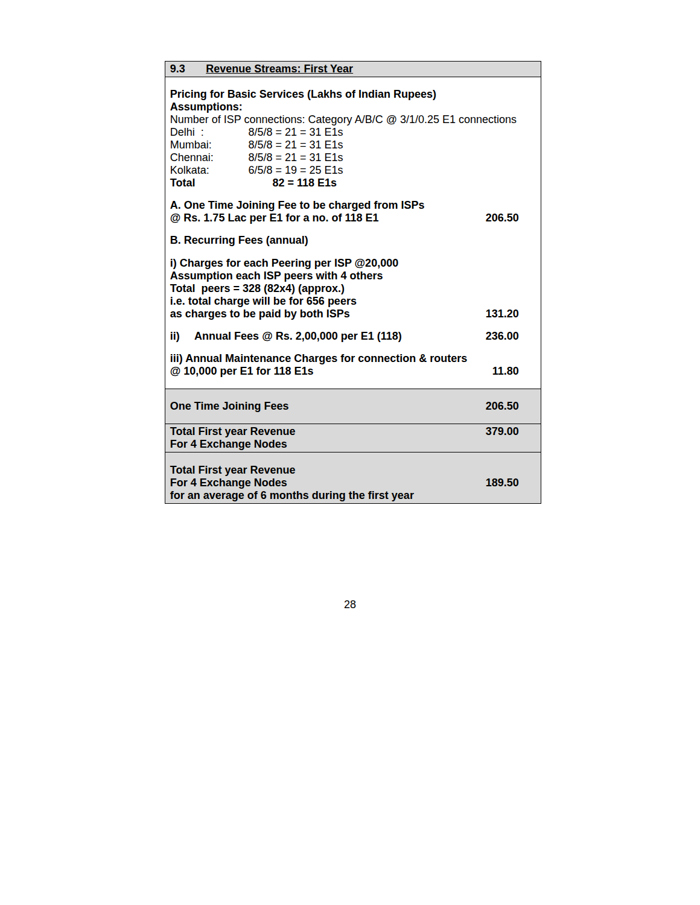| 9.3 Revenue Streams: First Year |
| Pricing for Basic Services (Lakhs of Indian Rupees) Assumptions: Number of ISP connections: Category A/B/C @ 3/1/0.25 E1 connections Delhi : 8/5/8 = 21 = 31 E1s Mumbai: 8/5/8 = 21 = 31 E1s Chennai: 8/5/8 = 21 = 31 E1s Kolkata: 6/5/8 = 19 = 25 E1s Total 82 = 118 E1s A. One Time Joining Fee to be charged from ISPs @ Rs. 1.75 Lac per E1 for a no. of 118 E1 206.50 B. Recurring Fees (annual) i) Charges for each Peering per ISP @20,000 Assumption each ISP peers with 4 others Total peers = 328 (82x4) (approx.) i.e. total charge will be for 656 peers as charges to be paid by both ISPs 131.20 ii) Annual Fees @ Rs. 2,00,000 per E1 (118) 236.00 iii) Annual Maintenance Charges for connection & routers @ 10,000 per E1 for 118 E1s 11.80 |
| One Time Joining Fees 206.50 |
| Total First year Revenue 379.00 For 4 Exchange Nodes |
| Total First year Revenue For 4 Exchange Nodes 189.50 for an average of 6 months during the first year |
28